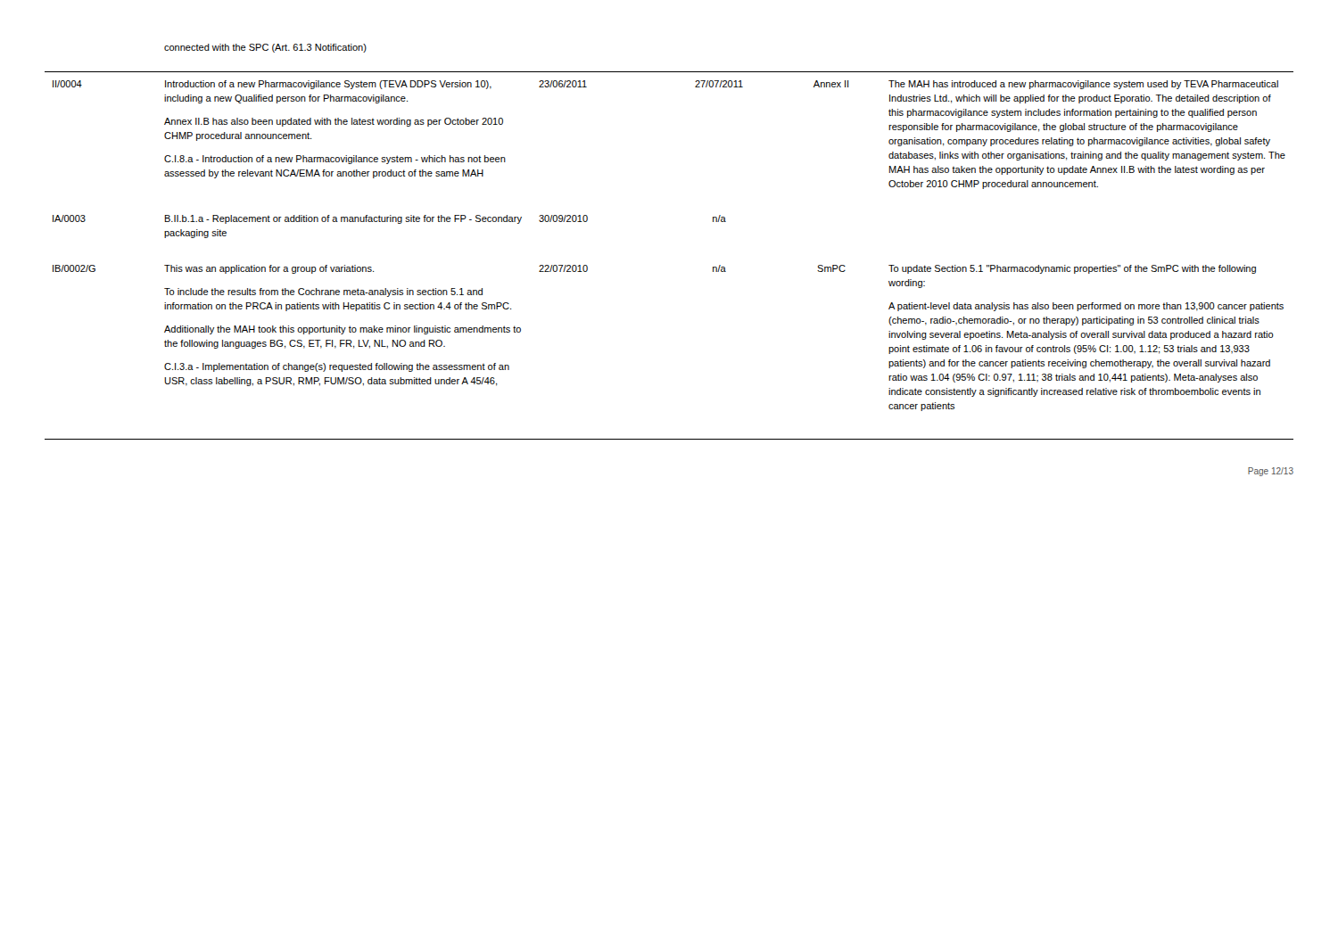| | connected with the SPC (Art. 61.3 Notification) | | | | |
| II/0004 | Introduction of a new Pharmacovigilance System (TEVA DDPS Version 10), including a new Qualified person for Pharmacovigilance. Annex II.B has also been updated with the latest wording as per October 2010 CHMP procedural announcement. C.I.8.a - Introduction of a new Pharmacovigilance system - which has not been assessed by the relevant NCA/EMA for another product of the same MAH | 23/06/2011 | 27/07/2011 | Annex II | The MAH has introduced a new pharmacovigilance system used by TEVA Pharmaceutical Industries Ltd., which will be applied for the product Eporatio. The detailed description of this pharmacovigilance system includes information pertaining to the qualified person responsible for pharmacovigilance, the global structure of the pharmacovigilance organisation, company procedures relating to pharmacovigilance activities, global safety databases, links with other organisations, training and the quality management system. The MAH has also taken the opportunity to update Annex II.B with the latest wording as per October 2010 CHMP procedural announcement. |
| IA/0003 | B.II.b.1.a - Replacement or addition of a manufacturing site for the FP - Secondary packaging site | 30/09/2010 | n/a | | |
| IB/0002/G | This was an application for a group of variations. To include the results from the Cochrane meta-analysis in section 5.1 and information on the PRCA in patients with Hepatitis C in section 4.4 of the SmPC. Additionally the MAH took this opportunity to make minor linguistic amendments to the following languages BG, CS, ET, FI, FR, LV, NL, NO and RO. C.I.3.a - Implementation of change(s) requested following the assessment of an USR, class labelling, a PSUR, RMP, FUM/SO, data submitted under A 45/46, | 22/07/2010 | n/a | SmPC | To update Section 5.1 "Pharmacodynamic properties" of the SmPC with the following wording: A patient-level data analysis has also been performed on more than 13,900 cancer patients (chemo-, radio-,chemoradio-, or no therapy) participating in 53 controlled clinical trials involving several epoetins. Meta-analysis of overall survival data produced a hazard ratio point estimate of 1.06 in favour of controls (95% CI: 1.00, 1.12; 53 trials and 13,933 patients) and for the cancer patients receiving chemotherapy, the overall survival hazard ratio was 1.04 (95% CI: 0.97, 1.11; 38 trials and 10,441 patients). Meta-analyses also indicate consistently a significantly increased relative risk of thromboembolic events in cancer patients |
Page 12/13